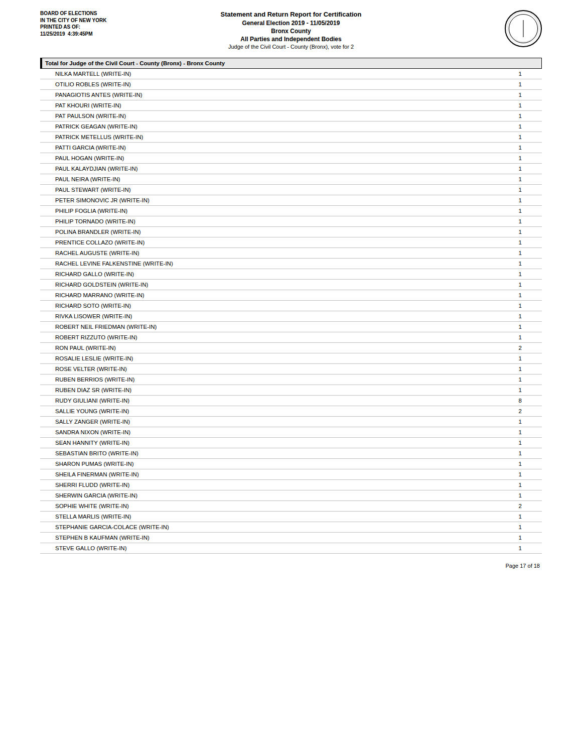BOARD OF ELECTIONS
IN THE CITY OF NEW YORK
PRINTED AS OF:
11/25/2019 4:39:45PM
Statement and Return Report for Certification
General Election 2019 - 11/05/2019
Bronx County
All Parties and Independent Bodies
Judge of the Civil Court - County (Bronx), vote for 2
Total for Judge of the Civil Court - County (Bronx) - Bronx County
| NILKA MARTELL (WRITE-IN) | 1 |
| OTILIO ROBLES (WRITE-IN) | 1 |
| PANAGIOTIS ANTES (WRITE-IN) | 1 |
| PAT KHOURI (WRITE-IN) | 1 |
| PAT PAULSON (WRITE-IN) | 1 |
| PATRICK GEAGAN (WRITE-IN) | 1 |
| PATRICK METELLUS (WRITE-IN) | 1 |
| PATTI GARCIA (WRITE-IN) | 1 |
| PAUL HOGAN (WRITE-IN) | 1 |
| PAUL KALAYDJIAN (WRITE-IN) | 1 |
| PAUL NEIRA (WRITE-IN) | 1 |
| PAUL STEWART (WRITE-IN) | 1 |
| PETER SIMONOVIC JR (WRITE-IN) | 1 |
| PHILIP FOGLIA (WRITE-IN) | 1 |
| PHILIP TORNADO (WRITE-IN) | 1 |
| POLINA BRANDLER (WRITE-IN) | 1 |
| PRENTICE COLLAZO (WRITE-IN) | 1 |
| RACHEL AUGUSTE (WRITE-IN) | 1 |
| RACHEL LEVINE FALKENSTINE (WRITE-IN) | 1 |
| RICHARD GALLO (WRITE-IN) | 1 |
| RICHARD GOLDSTEIN (WRITE-IN) | 1 |
| RICHARD MARRANO (WRITE-IN) | 1 |
| RICHARD SOTO (WRITE-IN) | 1 |
| RIVKA LISOWER (WRITE-IN) | 1 |
| ROBERT NEIL FRIEDMAN (WRITE-IN) | 1 |
| ROBERT RIZZUTO (WRITE-IN) | 1 |
| RON PAUL (WRITE-IN) | 2 |
| ROSALIE LESLIE (WRITE-IN) | 1 |
| ROSE VELTER (WRITE-IN) | 1 |
| RUBEN BERRIOS (WRITE-IN) | 1 |
| RUBEN DIAZ SR (WRITE-IN) | 1 |
| RUDY GIULIANI (WRITE-IN) | 8 |
| SALLIE YOUNG (WRITE-IN) | 2 |
| SALLY ZANGER (WRITE-IN) | 1 |
| SANDRA NIXON (WRITE-IN) | 1 |
| SEAN HANNITY (WRITE-IN) | 1 |
| SEBASTIAN BRITO (WRITE-IN) | 1 |
| SHARON PUMAS (WRITE-IN) | 1 |
| SHEILA FINERMAN (WRITE-IN) | 1 |
| SHERRI FLUDD (WRITE-IN) | 1 |
| SHERWIN GARCIA (WRITE-IN) | 1 |
| SOPHIE WHITE (WRITE-IN) | 2 |
| STELLA MARLIS (WRITE-IN) | 1 |
| STEPHANIE GARCIA-COLACE (WRITE-IN) | 1 |
| STEPHEN B KAUFMAN (WRITE-IN) | 1 |
| STEVE GALLO (WRITE-IN) | 1 |
Page 17 of 18